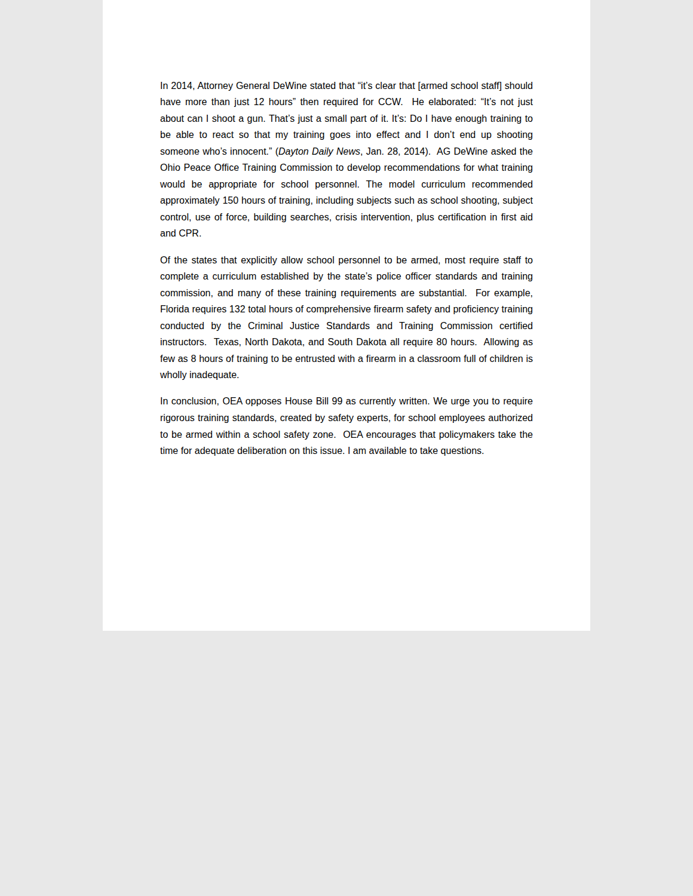In 2014, Attorney General DeWine stated that “it’s clear that [armed school staff] should have more than just 12 hours” then required for CCW. He elaborated: “It’s not just about can I shoot a gun. That’s just a small part of it. It’s: Do I have enough training to be able to react so that my training goes into effect and I don’t end up shooting someone who’s innocent.” (Dayton Daily News, Jan. 28, 2014). AG DeWine asked the Ohio Peace Office Training Commission to develop recommendations for what training would be appropriate for school personnel. The model curriculum recommended approximately 150 hours of training, including subjects such as school shooting, subject control, use of force, building searches, crisis intervention, plus certification in first aid and CPR.
Of the states that explicitly allow school personnel to be armed, most require staff to complete a curriculum established by the state’s police officer standards and training commission, and many of these training requirements are substantial. For example, Florida requires 132 total hours of comprehensive firearm safety and proficiency training conducted by the Criminal Justice Standards and Training Commission certified instructors. Texas, North Dakota, and South Dakota all require 80 hours. Allowing as few as 8 hours of training to be entrusted with a firearm in a classroom full of children is wholly inadequate.
In conclusion, OEA opposes House Bill 99 as currently written. We urge you to require rigorous training standards, created by safety experts, for school employees authorized to be armed within a school safety zone. OEA encourages that policymakers take the time for adequate deliberation on this issue. I am available to take questions.